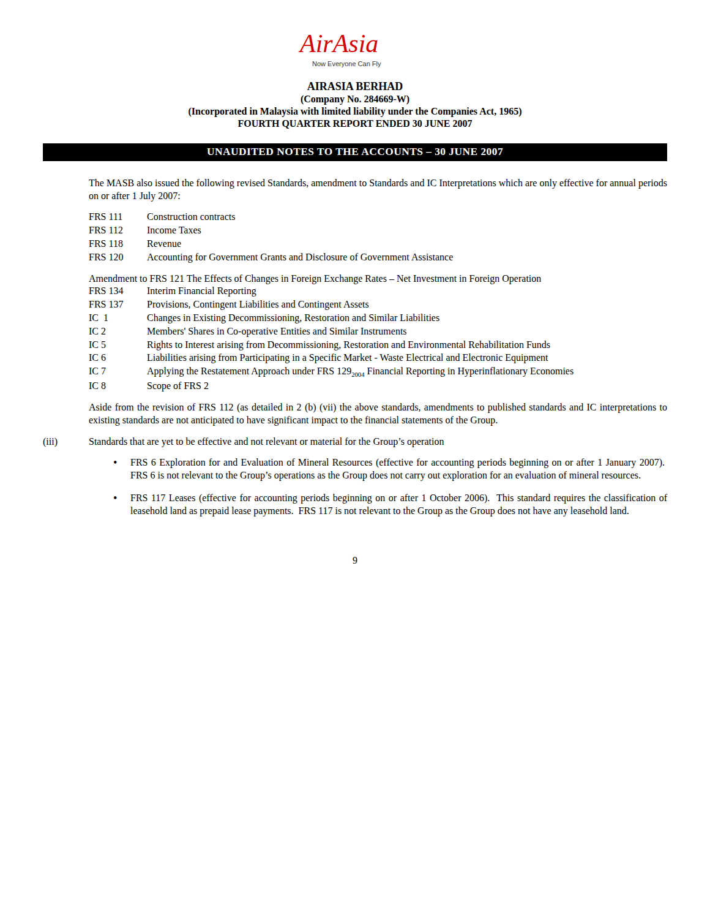AIRASIA BERHAD
(Company No. 284669-W)
(Incorporated in Malaysia with limited liability under the Companies Act, 1965)
FOURTH QUARTER REPORT ENDED 30 JUNE 2007
UNAUDITED NOTES TO THE ACCOUNTS – 30 JUNE 2007
The MASB also issued the following revised Standards, amendment to Standards and IC Interpretations which are only effective for annual periods on or after 1 July 2007:
FRS 111
Construction contracts
FRS 112
Income Taxes
FRS 118
Revenue
FRS 120
Accounting for Government Grants and Disclosure of Government Assistance
Amendment to FRS 121 The Effects of Changes in Foreign Exchange Rates – Net Investment in Foreign Operation
FRS 134
Interim Financial Reporting
FRS 137
Provisions, Contingent Liabilities and Contingent Assets
IC 1
Changes in Existing Decommissioning, Restoration and Similar Liabilities
IC 2
Members' Shares in Co-operative Entities and Similar Instruments
IC 5
Rights to Interest arising from Decommissioning, Restoration and Environmental Rehabilitation Funds
IC 6
Liabilities arising from Participating in a Specific Market - Waste Electrical and Electronic Equipment
IC 7
Applying the Restatement Approach under FRS 1292004 Financial Reporting in Hyperinflationary Economies
IC 8
Scope of FRS 2
Aside from the revision of FRS 112 (as detailed in 2 (b) (vii) the above standards, amendments to published standards and IC interpretations to existing standards are not anticipated to have significant impact to the financial statements of the Group.
(iii)
Standards that are yet to be effective and not relevant or material for the Group’s operation
FRS 6 Exploration for and Evaluation of Mineral Resources (effective for accounting periods beginning on or after 1 January 2007). FRS 6 is not relevant to the Group’s operations as the Group does not carry out exploration for an evaluation of mineral resources.
FRS 117 Leases (effective for accounting periods beginning on or after 1 October 2006). This standard requires the classification of leasehold land as prepaid lease payments. FRS 117 is not relevant to the Group as the Group does not have any leasehold land.
9